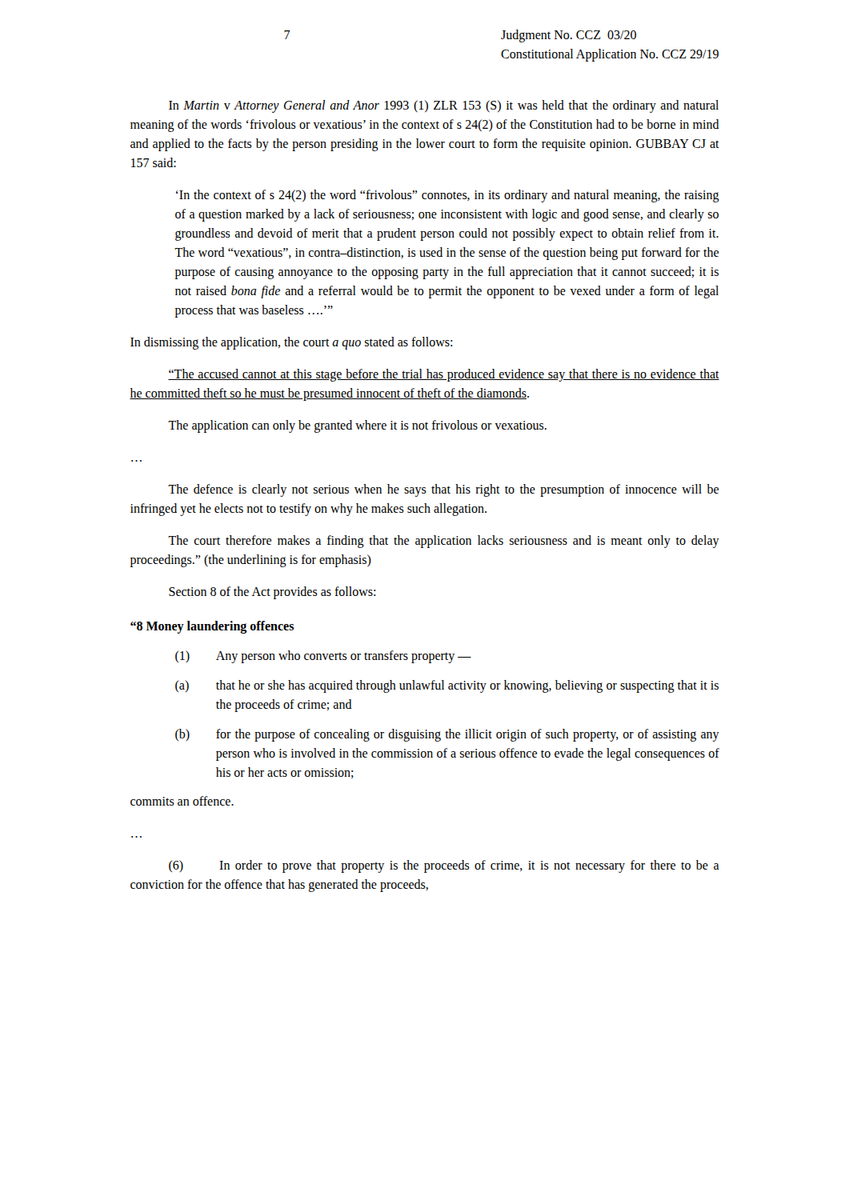7
Judgment No. CCZ 03/20
Constitutional Application No. CCZ 29/19
In Martin v Attorney General and Anor 1993 (1) ZLR 153 (S) it was held that the ordinary and natural meaning of the words ‘frivolous or vexatious’ in the context of s 24(2) of the Constitution had to be borne in mind and applied to the facts by the person presiding in the lower court to form the requisite opinion. GUBBAY CJ at 157 said:
‘In the context of s 24(2) the word “frivolous” connotes, in its ordinary and natural meaning, the raising of a question marked by a lack of seriousness; one inconsistent with logic and good sense, and clearly so groundless and devoid of merit that a prudent person could not possibly expect to obtain relief from it. The word “vexatious”, in contra–distinction, is used in the sense of the question being put forward for the purpose of causing annoyance to the opposing party in the full appreciation that it cannot succeed; it is not raised bona fide and a referral would be to permit the opponent to be vexed under a form of legal process that was baseless ….’”
In dismissing the application, the court a quo stated as follows:
“The accused cannot at this stage before the trial has produced evidence say that there is no evidence that he committed theft so he must be presumed innocent of theft of the diamonds.
The application can only be granted where it is not frivolous or vexatious.
…
The defence is clearly not serious when he says that his right to the presumption of innocence will be infringed yet he elects not to testify on why he makes such allegation.
The court therefore makes a finding that the application lacks seriousness and is meant only to delay proceedings.” (the underlining is for emphasis)
Section 8 of the Act provides as follows:
“8 Money laundering offences
(1)
Any person who converts or transfers property —
(a)
that he or she has acquired through unlawful activity or knowing, believing or suspecting that it is the proceeds of crime; and
(b)
for the purpose of concealing or disguising the illicit origin of such property, or of assisting any person who is involved in the commission of a serious offence to evade the legal consequences of his or her acts or omission;
commits an offence.
…
(6) In order to prove that property is the proceeds of crime, it is not necessary for there to be a conviction for the offence that has generated the proceeds,